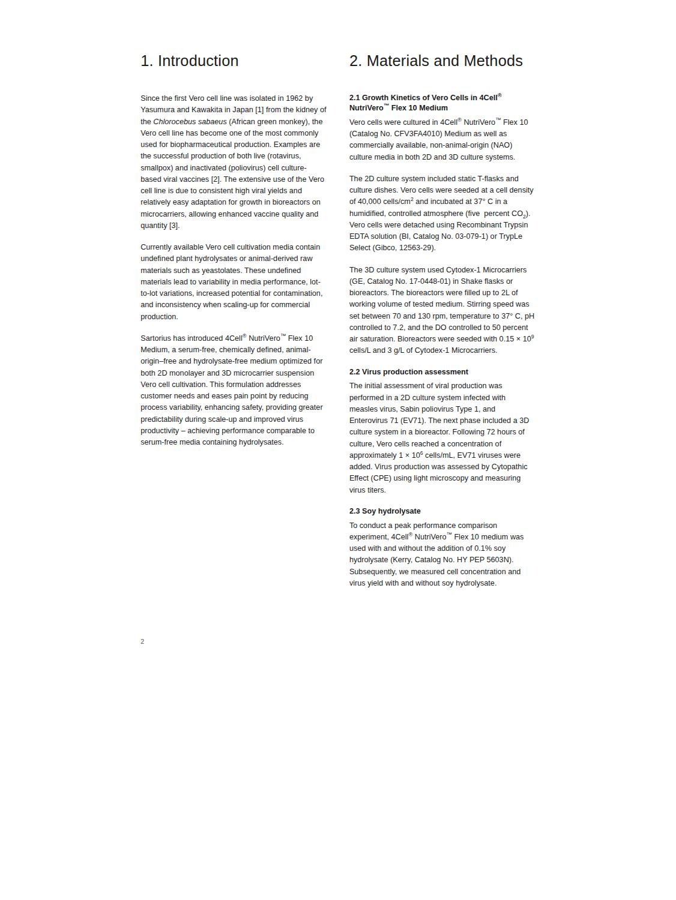1. Introduction
Since the first Vero cell line was isolated in 1962 by Yasumura and Kawakita in Japan [1] from the kidney of the Chlorocebus sabaeus (African green monkey), the Vero cell line has become one of the most commonly used for biopharmaceutical production. Examples are the successful production of both live (rotavirus, smallpox) and inactivated (poliovirus) cell culture-based viral vaccines [2]. The extensive use of the Vero cell line is due to consistent high viral yields and relatively easy adaptation for growth in bioreactors on microcarriers, allowing enhanced vaccine quality and quantity [3].
Currently available Vero cell cultivation media contain undefined plant hydrolysates or animal-derived raw materials such as yeastolates. These undefined materials lead to variability in media performance, lot-to-lot variations, increased potential for contamination, and inconsistency when scaling-up for commercial production.
Sartorius has introduced 4Cell® NutriVero™ Flex 10 Medium, a serum-free, chemically defined, animal-origin–free and hydrolysate-free medium optimized for both 2D monolayer and 3D microcarrier suspension Vero cell cultivation. This formulation addresses customer needs and eases pain point by reducing process variability, enhancing safety, providing greater predictability during scale-up and improved virus productivity – achieving performance comparable to serum-free media containing hydrolysates.
2. Materials and Methods
2.1 Growth Kinetics of Vero Cells in 4Cell® NutriVero™ Flex 10 Medium
Vero cells were cultured in 4Cell® NutriVero™ Flex 10 (Catalog No. CFV3FA4010) Medium as well as commercially available, non-animal-origin (NAO) culture media in both 2D and 3D culture systems.
The 2D culture system included static T-flasks and culture dishes. Vero cells were seeded at a cell density of 40,000 cells/cm2 and incubated at 37° C in a humidified, controlled atmosphere (five percent CO2). Vero cells were detached using Recombinant Trypsin EDTA solution (BI, Catalog No. 03-079-1) or TrypLe Select (Gibco, 12563-29).
The 3D culture system used Cytodex-1 Microcarriers (GE, Catalog No. 17-0448-01) in Shake flasks or bioreactors. The bioreactors were filled up to 2L of working volume of tested medium. Stirring speed was set between 70 and 130 rpm, temperature to 37° C, pH controlled to 7.2, and the DO controlled to 50 percent air saturation. Bioreactors were seeded with 0.15 × 109 cells/L and 3 g/L of Cytodex-1 Microcarriers.
2.2 Virus production assessment
The initial assessment of viral production was performed in a 2D culture system infected with measles virus, Sabin poliovirus Type 1, and Enterovirus 71 (EV71). The next phase included a 3D culture system in a bioreactor. Following 72 hours of culture, Vero cells reached a concentration of approximately 1 × 106 cells/mL, EV71 viruses were added. Virus production was assessed by Cytopathic Effect (CPE) using light microscopy and measuring virus titers.
2.3 Soy hydrolysate
To conduct a peak performance comparison experiment, 4Cell® NutriVero™ Flex 10 medium was used with and without the addition of 0.1% soy hydrolysate (Kerry, Catalog No. HY PEP 5603N). Subsequently, we measured cell concentration and virus yield with and without soy hydrolysate.
2